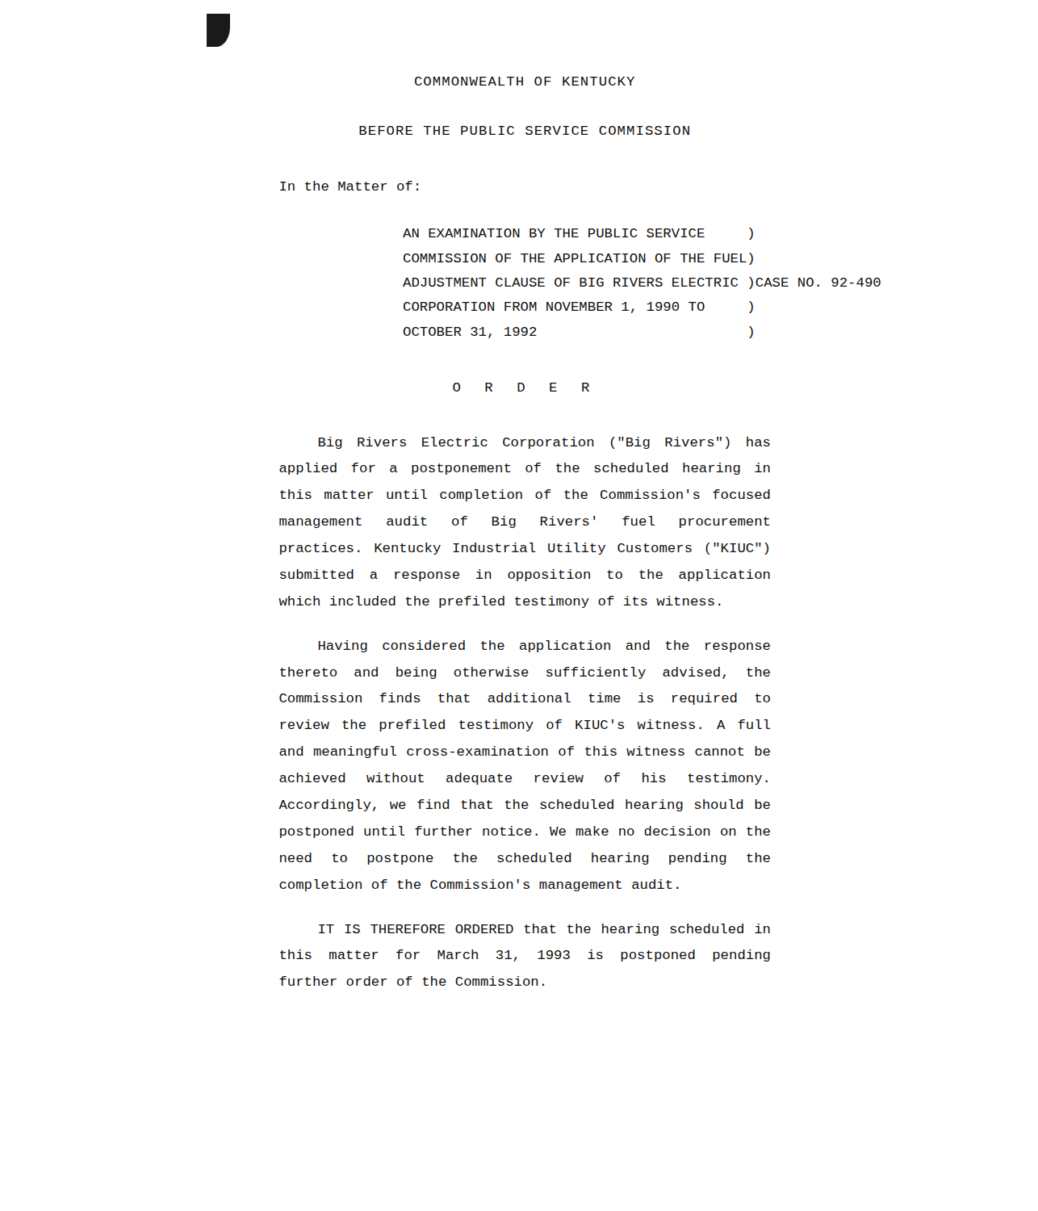COMMONWEALTH OF KENTUCKY
BEFORE THE PUBLIC SERVICE COMMISSION
In the Matter of:
| AN EXAMINATION BY THE PUBLIC SERVICE | ) | |
| COMMISSION OF THE APPLICATION OF THE FUEL | ) | |
| ADJUSTMENT CLAUSE OF BIG RIVERS ELECTRIC | ) | CASE NO. 92-490 |
| CORPORATION FROM NOVEMBER 1, 1990 TO | ) | |
| OCTOBER 31, 1992 | ) | |
O R D E R
Big Rivers Electric Corporation ("Big Rivers") has applied for a postponement of the scheduled hearing in this matter until completion of the Commission's focused management audit of Big Rivers' fuel procurement practices. Kentucky Industrial Utility Customers ("KIUC") submitted a response in opposition to the application which included the prefiled testimony of its witness.
Having considered the application and the response thereto and being otherwise sufficiently advised, the Commission finds that additional time is required to review the prefiled testimony of KIUC's witness. A full and meaningful cross-examination of this witness cannot be achieved without adequate review of his testimony. Accordingly, we find that the scheduled hearing should be postponed until further notice. We make no decision on the need to postpone the scheduled hearing pending the completion of the Commission's management audit.
IT IS THEREFORE ORDERED that the hearing scheduled in this matter for March 31, 1993 is postponed pending further order of the Commission.